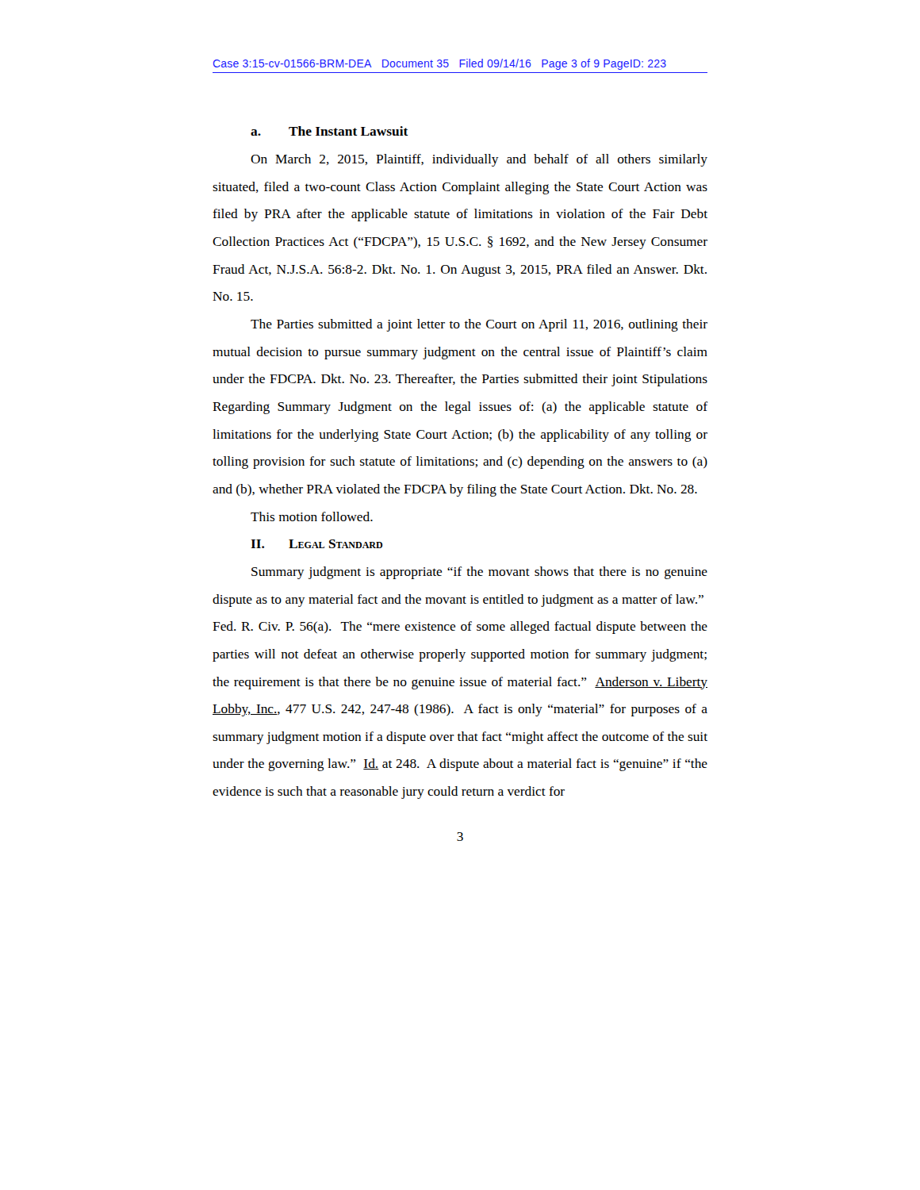Case 3:15-cv-01566-BRM-DEA Document 35 Filed 09/14/16 Page 3 of 9 PageID: 223
a. The Instant Lawsuit
On March 2, 2015, Plaintiff, individually and behalf of all others similarly situated, filed a two-count Class Action Complaint alleging the State Court Action was filed by PRA after the applicable statute of limitations in violation of the Fair Debt Collection Practices Act (“FDCPA”), 15 U.S.C. § 1692, and the New Jersey Consumer Fraud Act, N.J.S.A. 56:8-2. Dkt. No. 1. On August 3, 2015, PRA filed an Answer. Dkt. No. 15.
The Parties submitted a joint letter to the Court on April 11, 2016, outlining their mutual decision to pursue summary judgment on the central issue of Plaintiff’s claim under the FDCPA. Dkt. No. 23. Thereafter, the Parties submitted their joint Stipulations Regarding Summary Judgment on the legal issues of: (a) the applicable statute of limitations for the underlying State Court Action; (b) the applicability of any tolling or tolling provision for such statute of limitations; and (c) depending on the answers to (a) and (b), whether PRA violated the FDCPA by filing the State Court Action. Dkt. No. 28.
This motion followed.
II. Legal Standard
Summary judgment is appropriate “if the movant shows that there is no genuine dispute as to any material fact and the movant is entitled to judgment as a matter of law.” Fed. R. Civ. P. 56(a). The “mere existence of some alleged factual dispute between the parties will not defeat an otherwise properly supported motion for summary judgment; the requirement is that there be no genuine issue of material fact.” Anderson v. Liberty Lobby, Inc., 477 U.S. 242, 247-48 (1986). A fact is only “material” for purposes of a summary judgment motion if a dispute over that fact “might affect the outcome of the suit under the governing law.” Id. at 248. A dispute about a material fact is “genuine” if “the evidence is such that a reasonable jury could return a verdict for
3